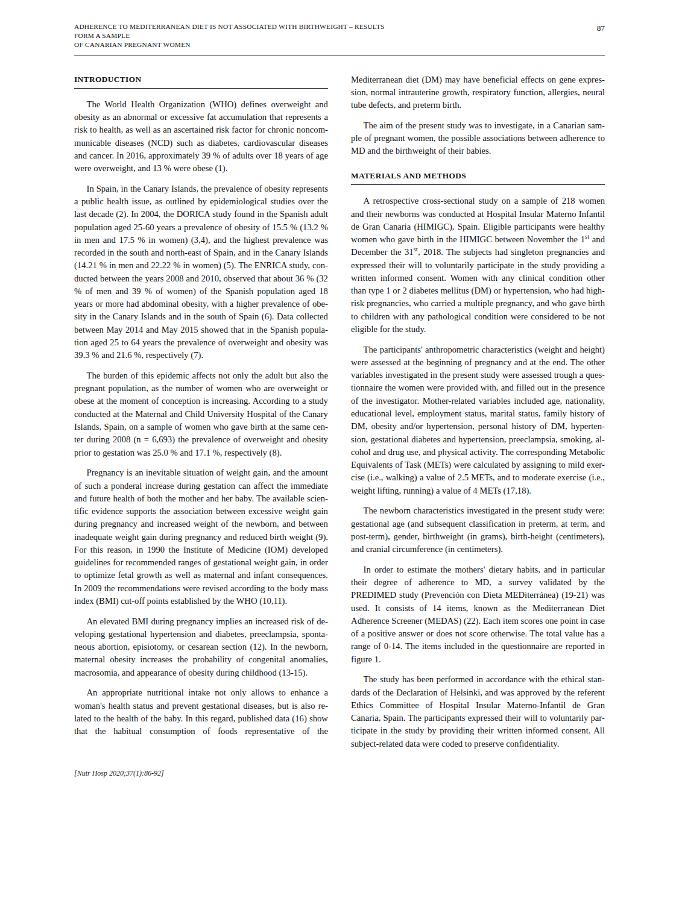Adherence to Mediterranean diet is not associated with birthweight – results form a sample
of Canarian pregnant women
87
Introduction
The World Health Organization (WHO) defines overweight and obesity as an abnormal or excessive fat accumulation that represents a risk to health, as well as an ascertained risk factor for chronic noncommunicable diseases (NCD) such as diabetes, cardiovascular diseases and cancer. In 2016, approximately 39 % of adults over 18 years of age were overweight, and 13 % were obese (1).
In Spain, in the Canary Islands, the prevalence of obesity represents a public health issue, as outlined by epidemiological studies over the last decade (2). In 2004, the DORICA study found in the Spanish adult population aged 25-60 years a prevalence of obesity of 15.5 % (13.2 % in men and 17.5 % in women) (3,4), and the highest prevalence was recorded in the south and north-east of Spain, and in the Canary Islands (14.21 % in men and 22.22 % in women) (5). The ENRICA study, conducted between the years 2008 and 2010, observed that about 36 % (32 % of men and 39 % of women) of the Spanish population aged 18 years or more had abdominal obesity, with a higher prevalence of obesity in the Canary Islands and in the south of Spain (6). Data collected between May 2014 and May 2015 showed that in the Spanish population aged 25 to 64 years the prevalence of overweight and obesity was 39.3 % and 21.6 %, respectively (7).
The burden of this epidemic affects not only the adult but also the pregnant population, as the number of women who are overweight or obese at the moment of conception is increasing. According to a study conducted at the Maternal and Child University Hospital of the Canary Islands, Spain, on a sample of women who gave birth at the same center during 2008 (n = 6,693) the prevalence of overweight and obesity prior to gestation was 25.0 % and 17.1 %, respectively (8).
Pregnancy is an inevitable situation of weight gain, and the amount of such a ponderal increase during gestation can affect the immediate and future health of both the mother and her baby. The available scientific evidence supports the association between excessive weight gain during pregnancy and increased weight of the newborn, and between inadequate weight gain during pregnancy and reduced birth weight (9). For this reason, in 1990 the Institute of Medicine (IOM) developed guidelines for recommended ranges of gestational weight gain, in order to optimize fetal growth as well as maternal and infant consequences. In 2009 the recommendations were revised according to the body mass index (BMI) cut-off points established by the WHO (10,11).
An elevated BMI during pregnancy implies an increased risk of developing gestational hypertension and diabetes, preeclampsia, spontaneous abortion, episiotomy, or cesarean section (12). In the newborn, maternal obesity increases the probability of congenital anomalies, macrosomia, and appearance of obesity during childhood (13-15).
An appropriate nutritional intake not only allows to enhance a woman's health status and prevent gestational diseases, but is also related to the health of the baby. In this regard, published data (16) show that the habitual consumption of foods representative of the Mediterranean diet (DM) may have beneficial effects on gene expression, normal intrauterine growth, respiratory function, allergies, neural tube defects, and preterm birth.
The aim of the present study was to investigate, in a Canarian sample of pregnant women, the possible associations between adherence to MD and the birthweight of their babies.
Materials and methods
A retrospective cross-sectional study on a sample of 218 women and their newborns was conducted at Hospital Insular Materno Infantil de Gran Canaria (HIMIGC), Spain. Eligible participants were healthy women who gave birth in the HIMIGC between November the 1st and December the 31st, 2018. The subjects had singleton pregnancies and expressed their will to voluntarily participate in the study providing a written informed consent. Women with any clinical condition other than type 1 or 2 diabetes mellitus (DM) or hypertension, who had high-risk pregnancies, who carried a multiple pregnancy, and who gave birth to children with any pathological condition were considered to be not eligible for the study.
The participants' anthropometric characteristics (weight and height) were assessed at the beginning of pregnancy and at the end. The other variables investigated in the present study were assessed trough a questionnaire the women were provided with, and filled out in the presence of the investigator. Mother-related variables included age, nationality, educational level, employment status, marital status, family history of DM, obesity and/or hypertension, personal history of DM, hypertension, gestational diabetes and hypertension, preeclampsia, smoking, alcohol and drug use, and physical activity. The corresponding Metabolic Equivalents of Task (METs) were calculated by assigning to mild exercise (i.e., walking) a value of 2.5 METs, and to moderate exercise (i.e., weight lifting, running) a value of 4 METs (17,18).
The newborn characteristics investigated in the present study were: gestational age (and subsequent classification in preterm, at term, and post-term), gender, birthweight (in grams), birth-height (centimeters), and cranial circumference (in centimeters).
In order to estimate the mothers' dietary habits, and in particular their degree of adherence to MD, a survey validated by the PREDIMED study (Prevención con Dieta MEDiterránea) (19-21) was used. It consists of 14 items, known as the Mediterranean Diet Adherence Screener (MEDAS) (22). Each item scores one point in case of a positive answer or does not score otherwise. The total value has a range of 0-14. The items included in the questionnaire are reported in figure 1.
The study has been performed in accordance with the ethical standards of the Declaration of Helsinki, and was approved by the referent Ethics Committee of Hospital Insular Materno-Infantil de Gran Canaria, Spain. The participants expressed their will to voluntarily participate in the study by providing their written informed consent. All subject-related data were coded to preserve confidentiality.
[Nutr Hosp 2020;37(1):86-92]